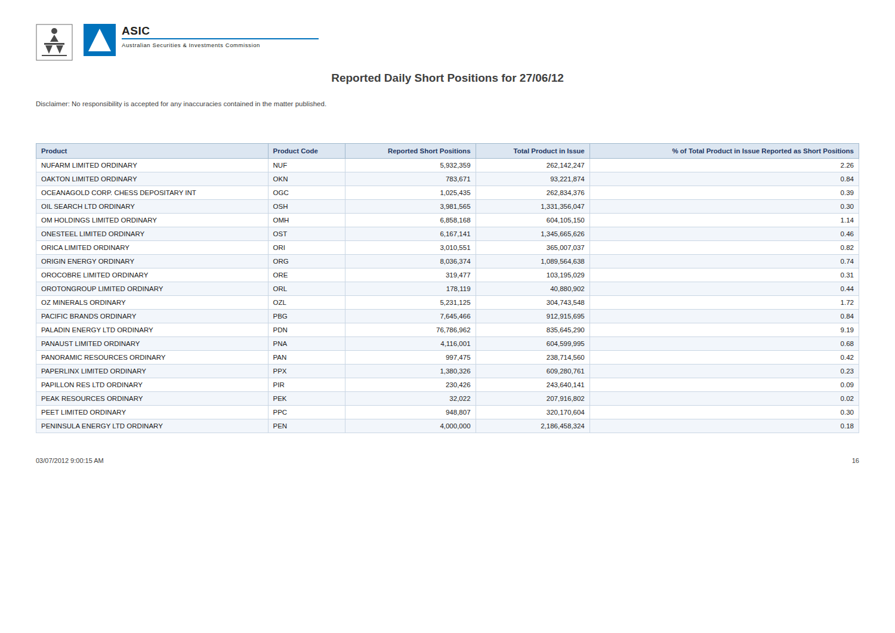ASIC
Australian Securities & Investments Commission
Reported Daily Short Positions for 27/06/12
Disclaimer: No responsibility is accepted for any inaccuracies contained in the matter published.
| Product | Product Code | Reported Short Positions | Total Product in Issue | % of Total Product in Issue Reported as Short Positions |
| --- | --- | --- | --- | --- |
| NUFARM LIMITED ORDINARY | NUF | 5,932,359 | 262,142,247 | 2.26 |
| OAKTON LIMITED ORDINARY | OKN | 783,671 | 93,221,874 | 0.84 |
| OCEANAGOLD CORP. CHESS DEPOSITARY INT | OGC | 1,025,435 | 262,834,376 | 0.39 |
| OIL SEARCH LTD ORDINARY | OSH | 3,981,565 | 1,331,356,047 | 0.30 |
| OM HOLDINGS LIMITED ORDINARY | OMH | 6,858,168 | 604,105,150 | 1.14 |
| ONESTEEL LIMITED ORDINARY | OST | 6,167,141 | 1,345,665,626 | 0.46 |
| ORICA LIMITED ORDINARY | ORI | 3,010,551 | 365,007,037 | 0.82 |
| ORIGIN ENERGY ORDINARY | ORG | 8,036,374 | 1,089,564,638 | 0.74 |
| OROCOBRE LIMITED ORDINARY | ORE | 319,477 | 103,195,029 | 0.31 |
| OROTONGROUP LIMITED ORDINARY | ORL | 178,119 | 40,880,902 | 0.44 |
| OZ MINERALS ORDINARY | OZL | 5,231,125 | 304,743,548 | 1.72 |
| PACIFIC BRANDS ORDINARY | PBG | 7,645,466 | 912,915,695 | 0.84 |
| PALADIN ENERGY LTD ORDINARY | PDN | 76,786,962 | 835,645,290 | 9.19 |
| PANAUST LIMITED ORDINARY | PNA | 4,116,001 | 604,599,995 | 0.68 |
| PANORAMIC RESOURCES ORDINARY | PAN | 997,475 | 238,714,560 | 0.42 |
| PAPERLINX LIMITED ORDINARY | PPX | 1,380,326 | 609,280,761 | 0.23 |
| PAPILLON RES LTD ORDINARY | PIR | 230,426 | 243,640,141 | 0.09 |
| PEAK RESOURCES ORDINARY | PEK | 32,022 | 207,916,802 | 0.02 |
| PEET LIMITED ORDINARY | PPC | 948,807 | 320,170,604 | 0.30 |
| PENINSULA ENERGY LTD ORDINARY | PEN | 4,000,000 | 2,186,458,324 | 0.18 |
03/07/2012 9:00:15 AM
16